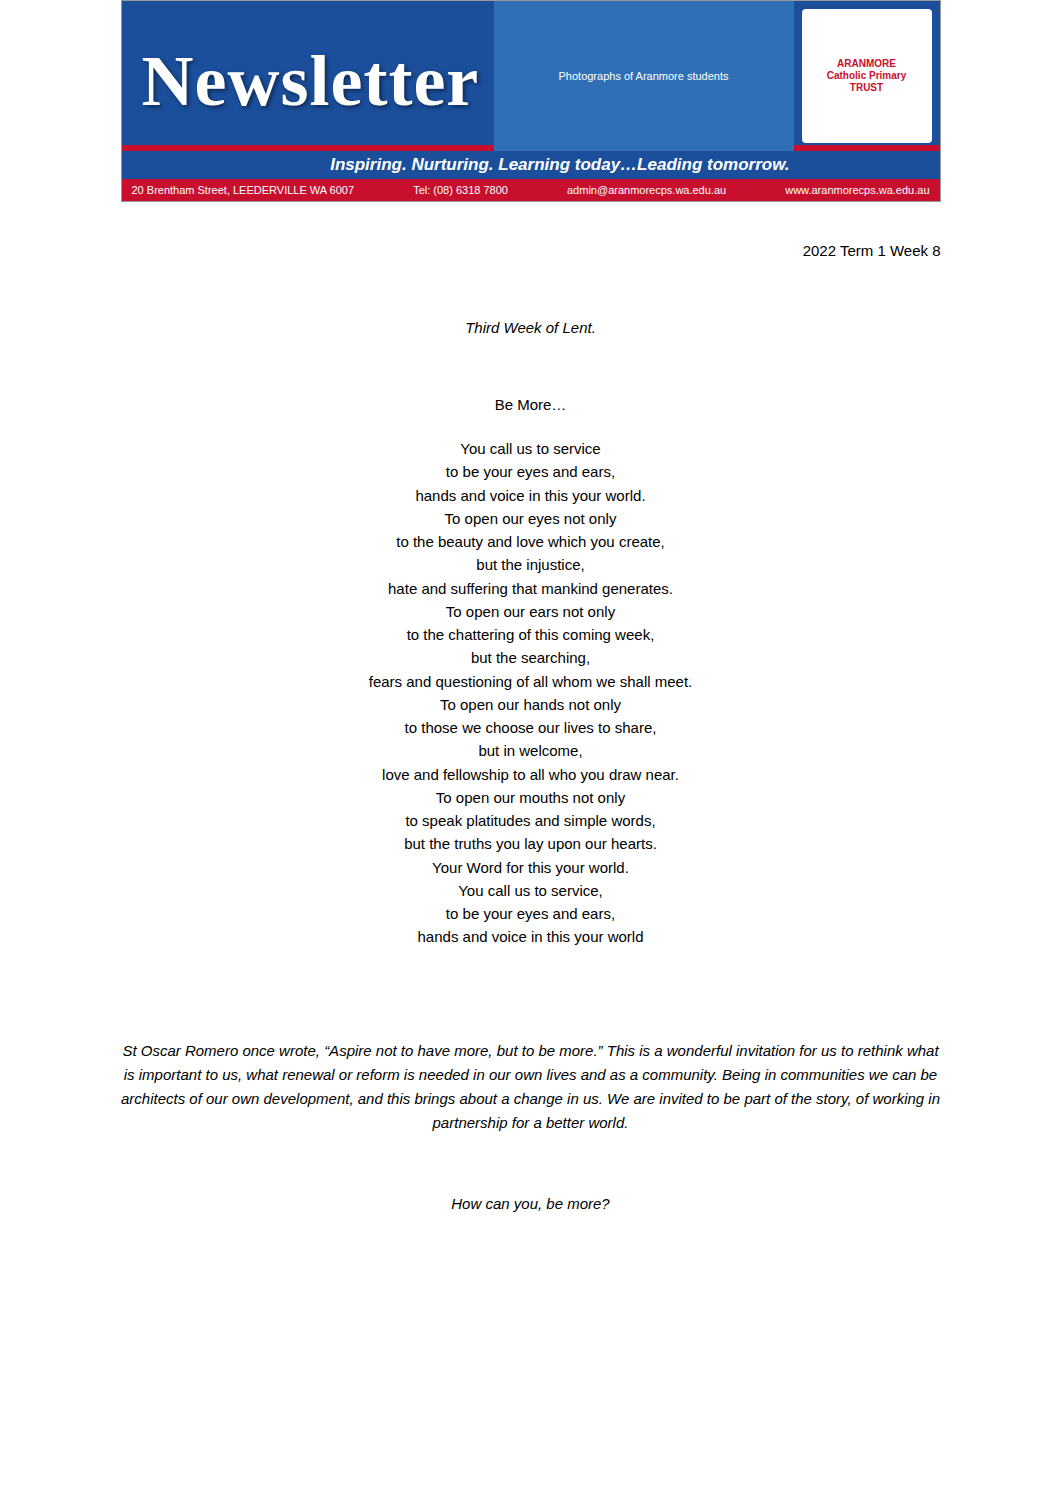Newsletter
Photographs of Aranmore students
ARANMORE
Catholic Primary
TRUST
Inspiring. Nurturing. Learning today…Leading tomorrow.
20 Brentham Street, LEEDERVILLE WA 6007 Tel: (08) 6318 7800 admin@aranmorecps.wa.edu.au www.aranmorecps.wa.edu.au
2022 Term 1 Week 8
Third Week of Lent.
Be More…
You call us to service
to be your eyes and ears,
hands and voice in this your world.
To open our eyes not only
to the beauty and love which you create,
but the injustice,
hate and suffering that mankind generates.
To open our ears not only
to the chattering of this coming week,
but the searching,
fears and questioning of all whom we shall meet.
To open our hands not only
to those we choose our lives to share,
but in welcome,
love and fellowship to all who you draw near.
To open our mouths not only
to speak platitudes and simple words,
but the truths you lay upon our hearts.
Your Word for this your world.
You call us to service,
to be your eyes and ears,
hands and voice in this your world
St Oscar Romero once wrote, “Aspire not to have more, but to be more.” This is a wonderful invitation for us to rethink what is important to us, what renewal or reform is needed in our own lives and as a community. Being in communities we can be architects of our own development, and this brings about a change in us. We are invited to be part of the story, of working in partnership for a better world.
How can you, be more?